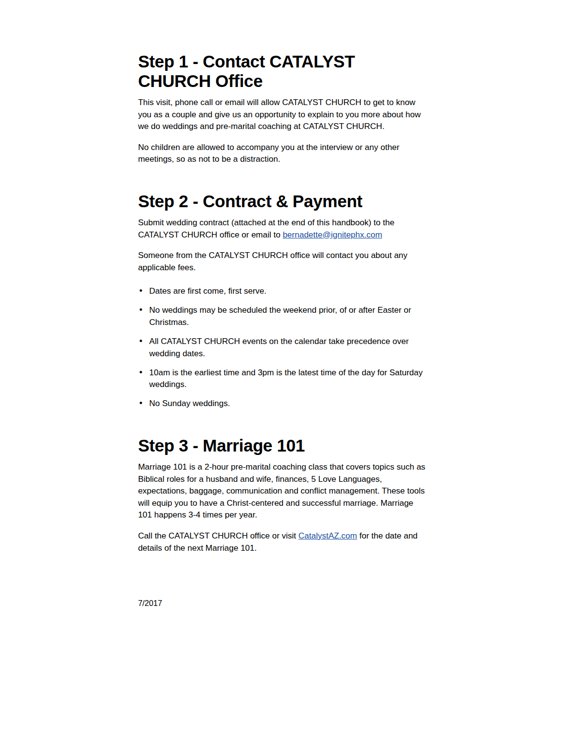Step 1 - Contact CATALYST CHURCH Office
This visit, phone call or email will allow CATALYST CHURCH to get to know you as a couple and give us an opportunity to explain to you more about how we do weddings and pre-marital coaching at CATALYST CHURCH.
No children are allowed to accompany you at the interview or any other meetings, so as not to be a distraction.
Step 2 - Contract & Payment
Submit wedding contract (attached at the end of this handbook) to the CATALYST CHURCH office or email to bernadette@ignitephx.com
Someone from the CATALYST CHURCH office will contact you about any applicable fees.
Dates are first come, first serve.
No weddings may be scheduled the weekend prior, of or after Easter or Christmas.
All CATALYST CHURCH events on the calendar take precedence over wedding dates.
10am is the earliest time and 3pm is the latest time of the day for Saturday weddings.
No Sunday weddings.
Step 3 - Marriage 101
Marriage 101 is a 2-hour pre-marital coaching class that covers topics such as Biblical roles for a husband and wife, finances, 5 Love Languages, expectations, baggage, communication and conflict management. These tools will equip you to have a Christ-centered and successful marriage. Marriage 101 happens 3-4 times per year.
Call the CATALYST CHURCH office or visit CatalystAZ.com for the date and details of the next Marriage 101.
7/2017